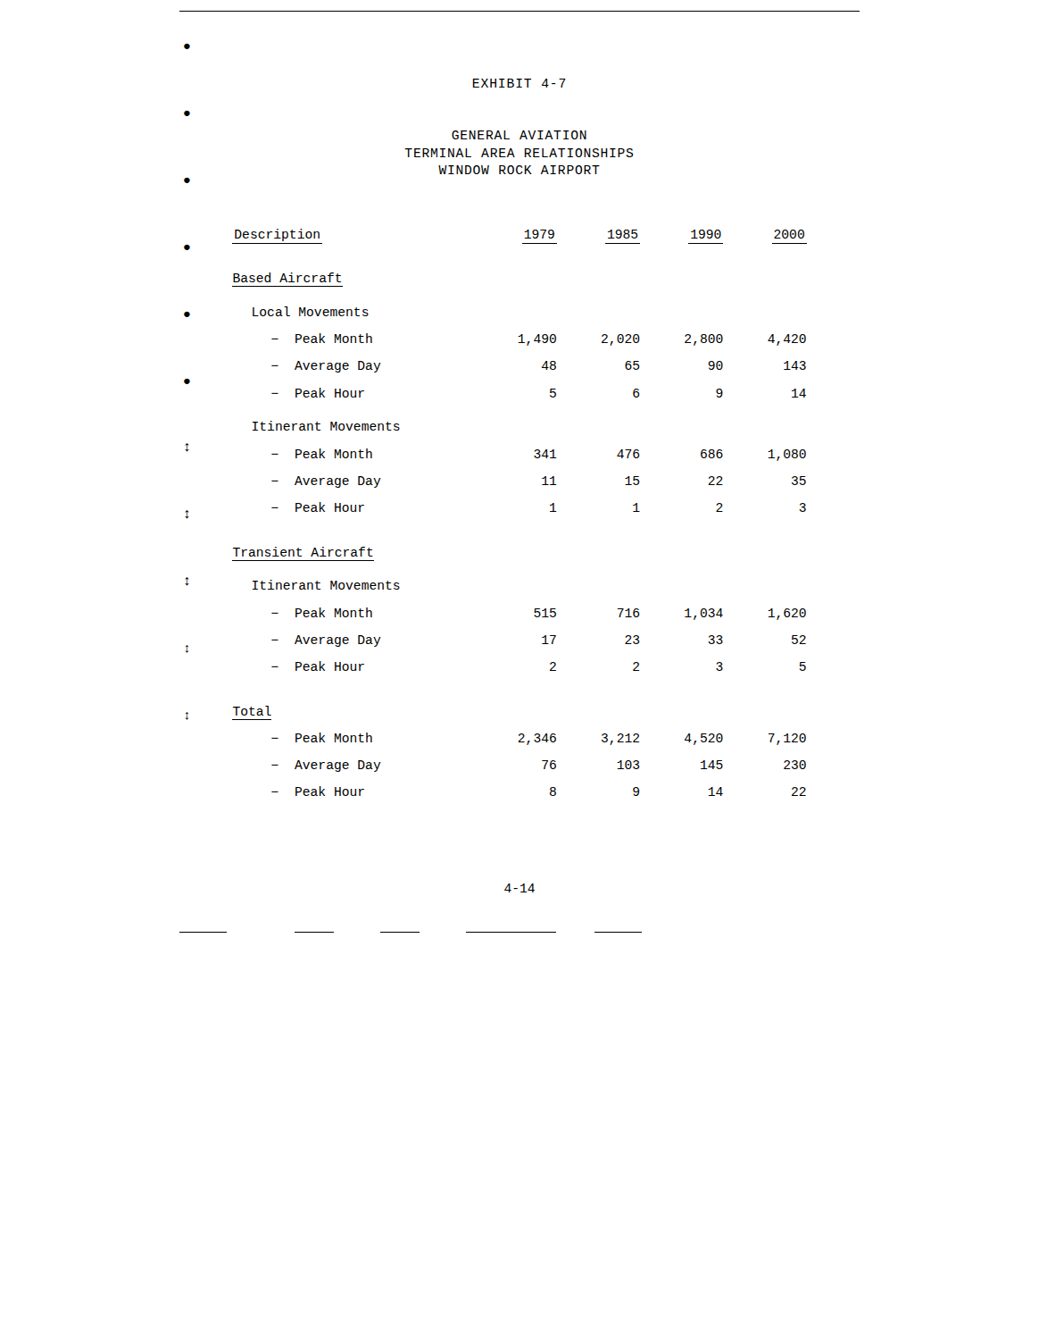EXHIBIT 4-7
GENERAL AVIATION
TERMINAL AREA RELATIONSHIPS
WINDOW ROCK AIRPORT
| Description | 1979 | 1985 | 1990 | 2000 |
| --- | --- | --- | --- | --- |
| Based Aircraft | | | | |
| Local Movements | | | | |
| − Peak Month | 1,490 | 2,020 | 2,800 | 4,420 |
| − Average Day | 48 | 65 | 90 | 143 |
| − Peak Hour | 5 | 6 | 9 | 14 |
| Itinerant Movements | | | | |
| − Peak Month | 341 | 476 | 686 | 1,080 |
| − Average Day | 11 | 15 | 22 | 35 |
| − Peak Hour | 1 | 1 | 2 | 3 |
| Transient Aircraft | | | | |
| Itinerant Movements | | | | |
| − Peak Month | 515 | 716 | 1,034 | 1,620 |
| − Average Day | 17 | 23 | 33 | 52 |
| − Peak Hour | 2 | 2 | 3 | 5 |
| Total | | | | |
| − Peak Month | 2,346 | 3,212 | 4,520 | 7,120 |
| − Average Day | 76 | 103 | 145 | 230 |
| − Peak Hour | 8 | 9 | 14 | 22 |
4-14